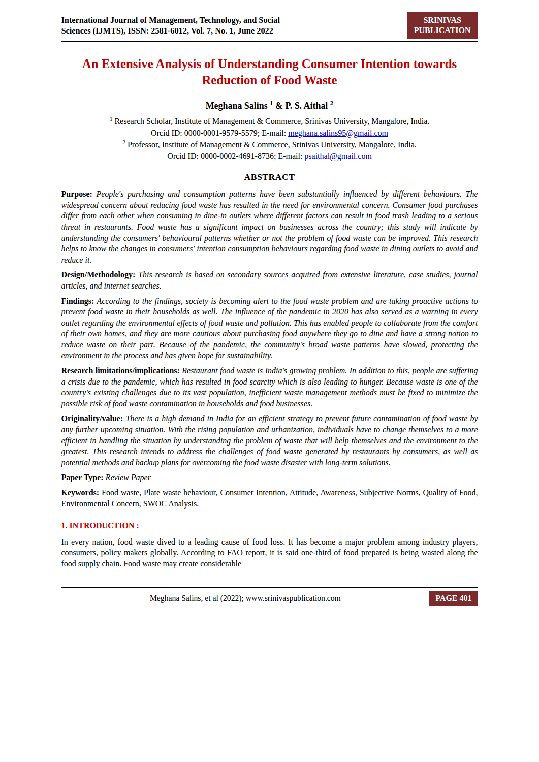International Journal of Management, Technology, and Social
Sciences (IJMTS), ISSN: 2581-6012, Vol. 7, No. 1, June 2022
SRINIVAS
PUBLICATION
An Extensive Analysis of Understanding Consumer Intention towards Reduction of Food Waste
Meghana Salins 1 & P. S. Aithal 2
1 Research Scholar, Institute of Management & Commerce, Srinivas University, Mangalore, India.
Orcid ID: 0000-0001-9579-5579; E-mail: meghana.salins95@gmail.com
2 Professor, Institute of Management & Commerce, Srinivas University, Mangalore, India.
Orcid ID: 0000-0002-4691-8736; E-mail: psaithal@gmail.com
ABSTRACT
Purpose: People's purchasing and consumption patterns have been substantially influenced by different behaviours. The widespread concern about reducing food waste has resulted in the need for environmental concern. Consumer food purchases differ from each other when consuming in dine-in outlets where different factors can result in food trash leading to a serious threat in restaurants. Food waste has a significant impact on businesses across the country; this study will indicate by understanding the consumers' behavioural patterns whether or not the problem of food waste can be improved. This research helps to know the changes in consumers' intention consumption behaviours regarding food waste in dining outlets to avoid and reduce it.
Design/Methodology: This research is based on secondary sources acquired from extensive literature, case studies, journal articles, and internet searches.
Findings: According to the findings, society is becoming alert to the food waste problem and are taking proactive actions to prevent food waste in their households as well. The influence of the pandemic in 2020 has also served as a warning in every outlet regarding the environmental effects of food waste and pollution. This has enabled people to collaborate from the comfort of their own homes, and they are more cautious about purchasing food anywhere they go to dine and have a strong notion to reduce waste on their part. Because of the pandemic, the community's broad waste patterns have slowed, protecting the environment in the process and has given hope for sustainability.
Research limitations/implications: Restaurant food waste is India's growing problem. In addition to this, people are suffering a crisis due to the pandemic, which has resulted in food scarcity which is also leading to hunger. Because waste is one of the country's existing challenges due to its vast population, inefficient waste management methods must be fixed to minimize the possible risk of food waste contamination in households and food businesses.
Originality/value: There is a high demand in India for an efficient strategy to prevent future contamination of food waste by any further upcoming situation. With the rising population and urbanization, individuals have to change themselves to a more efficient in handling the situation by understanding the problem of waste that will help themselves and the environment to the greatest. This research intends to address the challenges of food waste generated by restaurants by consumers, as well as potential methods and backup plans for overcoming the food waste disaster with long-term solutions.
Paper Type: Review Paper
Keywords: Food waste, Plate waste behaviour, Consumer Intention, Attitude, Awareness, Subjective Norms, Quality of Food, Environmental Concern, SWOC Analysis.
1. INTRODUCTION :
In every nation, food waste dived to a leading cause of food loss. It has become a major problem among industry players, consumers, policy makers globally. According to FAO report, it is said one-third of food prepared is being wasted along the food supply chain. Food waste may create considerable
Meghana Salins, et al (2022); www.srinivaspublication.com
PAGE 401